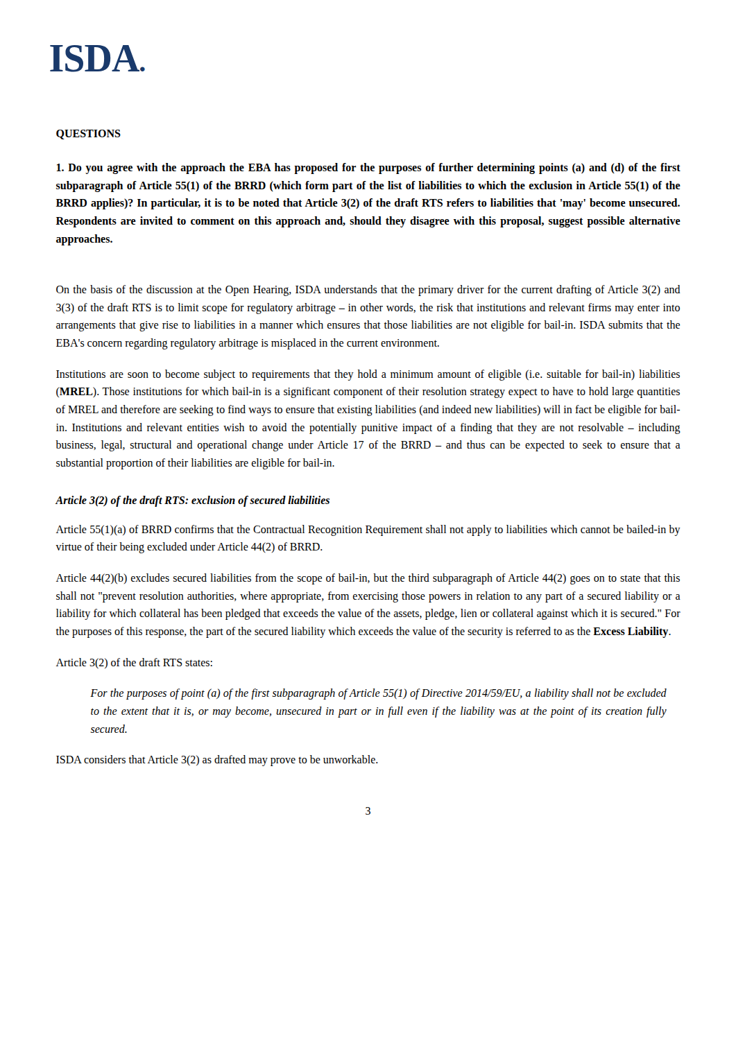ISDA.
QUESTIONS
1. Do you agree with the approach the EBA has proposed for the purposes of further determining points (a) and (d) of the first subparagraph of Article 55(1) of the BRRD (which form part of the list of liabilities to which the exclusion in Article 55(1) of the BRRD applies)? In particular, it is to be noted that Article 3(2) of the draft RTS refers to liabilities that 'may' become unsecured. Respondents are invited to comment on this approach and, should they disagree with this proposal, suggest possible alternative approaches.
On the basis of the discussion at the Open Hearing, ISDA understands that the primary driver for the current drafting of Article 3(2) and 3(3) of the draft RTS is to limit scope for regulatory arbitrage – in other words, the risk that institutions and relevant firms may enter into arrangements that give rise to liabilities in a manner which ensures that those liabilities are not eligible for bail-in. ISDA submits that the EBA's concern regarding regulatory arbitrage is misplaced in the current environment.
Institutions are soon to become subject to requirements that they hold a minimum amount of eligible (i.e. suitable for bail-in) liabilities (MREL). Those institutions for which bail-in is a significant component of their resolution strategy expect to have to hold large quantities of MREL and therefore are seeking to find ways to ensure that existing liabilities (and indeed new liabilities) will in fact be eligible for bail-in. Institutions and relevant entities wish to avoid the potentially punitive impact of a finding that they are not resolvable – including business, legal, structural and operational change under Article 17 of the BRRD – and thus can be expected to seek to ensure that a substantial proportion of their liabilities are eligible for bail-in.
Article 3(2) of the draft RTS: exclusion of secured liabilities
Article 55(1)(a) of BRRD confirms that the Contractual Recognition Requirement shall not apply to liabilities which cannot be bailed-in by virtue of their being excluded under Article 44(2) of BRRD.
Article 44(2)(b) excludes secured liabilities from the scope of bail-in, but the third subparagraph of Article 44(2) goes on to state that this shall not "prevent resolution authorities, where appropriate, from exercising those powers in relation to any part of a secured liability or a liability for which collateral has been pledged that exceeds the value of the assets, pledge, lien or collateral against which it is secured." For the purposes of this response, the part of the secured liability which exceeds the value of the security is referred to as the Excess Liability.
Article 3(2) of the draft RTS states:
For the purposes of point (a) of the first subparagraph of Article 55(1) of Directive 2014/59/EU, a liability shall not be excluded to the extent that it is, or may become, unsecured in part or in full even if the liability was at the point of its creation fully secured.
ISDA considers that Article 3(2) as drafted may prove to be unworkable.
3